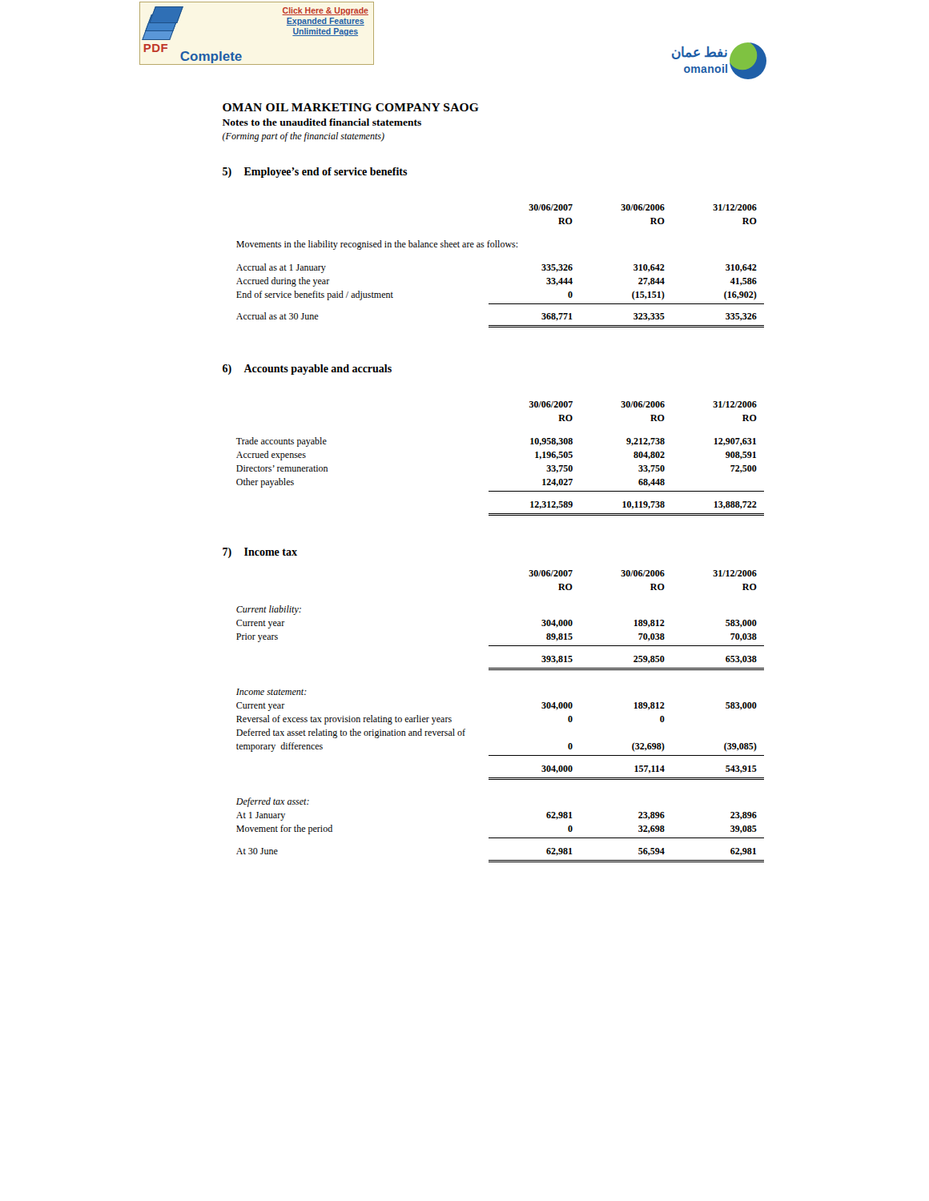ments
PDF
Complete
Click Here & Upgrade
Expanded Features
Unlimited Pages
نفط عمان
omanoil
OMAN OIL MARKETING COMPANY SAOG
Notes to the unaudited financial statements
(Forming part of the financial statements)
5) Employee’s end of service benefits
| | 30/06/2007 | 30/06/2006 | 31/12/2006 |
| | RO | RO | RO |
| Movements in the liability recognised in the balance sheet are as follows: |
| Accrual as at 1 January | 335,326 | 310,642 | 310,642 |
| Accrued during the year | 33,444 | 27,844 | 41,586 |
| End of service benefits paid / adjustment | 0 | (15,151) | (16,902) |
| Accrual as at 30 June | 368,771 | 323,335 | 335,326 |
6) Accounts payable and accruals
| | 30/06/2007 | 30/06/2006 | 31/12/2006 |
| | RO | RO | RO |
| Trade accounts payable | 10,958,308 | 9,212,738 | 12,907,631 |
| Accrued expenses | 1,196,505 | 804,802 | 908,591 |
| Directors’ remuneration | 33,750 | 33,750 | 72,500 |
| Other payables | 124,027 | 68,448 | |
| | 12,312,589 | 10,119,738 | 13,888,722 |
7) Income tax
| | 30/06/2007 | 30/06/2006 | 31/12/2006 |
| | RO | RO | RO |
| Current liability: | | | |
| Current year | 304,000 | 189,812 | 583,000 |
| Prior years | 89,815 | 70,038 | 70,038 |
| | 393,815 | 259,850 | 653,038 |
| Income statement: | | | |
| Current year | 304,000 | 189,812 | 583,000 |
| Reversal of excess tax provision relating to earlier years | 0 | 0 | |
| Deferred tax asset relating to the origination and reversal of | | | |
| temporary differences | 0 | (32,698) | (39,085) |
| | 304,000 | 157,114 | 543,915 |
| Deferred tax asset: | | | |
| At 1 January | 62,981 | 23,896 | 23,896 |
| Movement for the period | 0 | 32,698 | 39,085 |
| At 30 June | 62,981 | 56,594 | 62,981 |